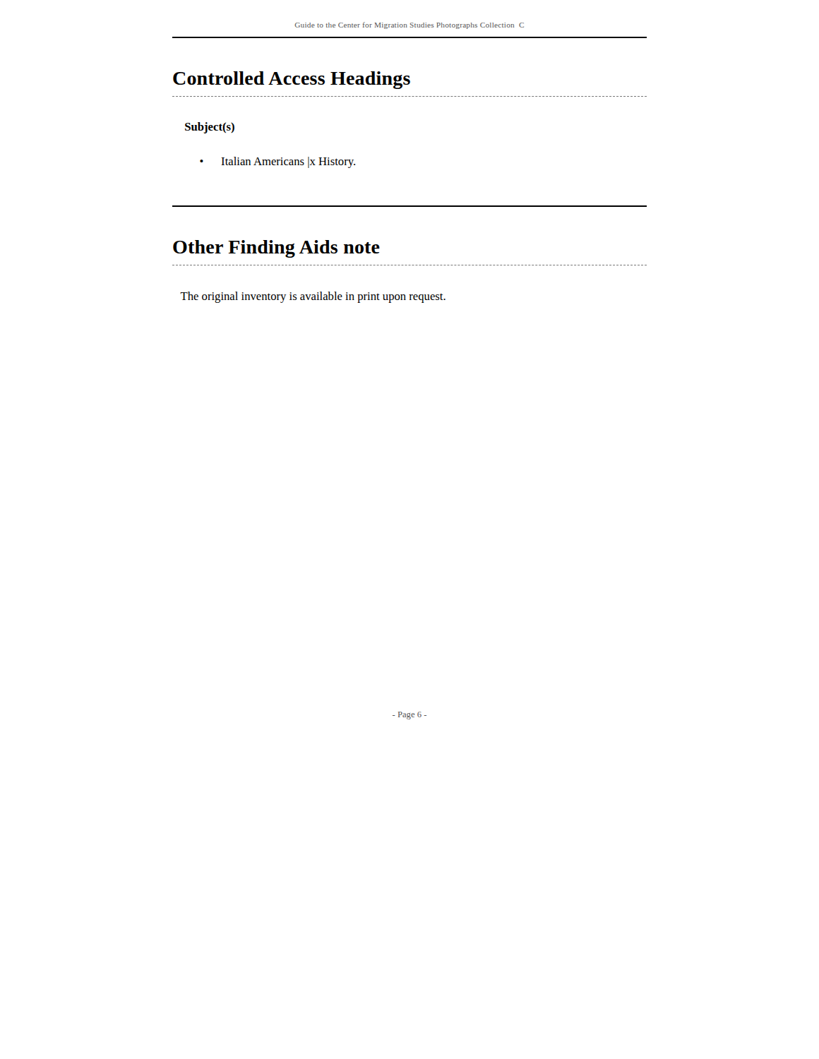Guide to the Center for Migration Studies Photographs Collection C
Controlled Access Headings
Subject(s)
Italian Americans |x History.
Other Finding Aids note
The original inventory is available in print upon request.
- Page 6 -